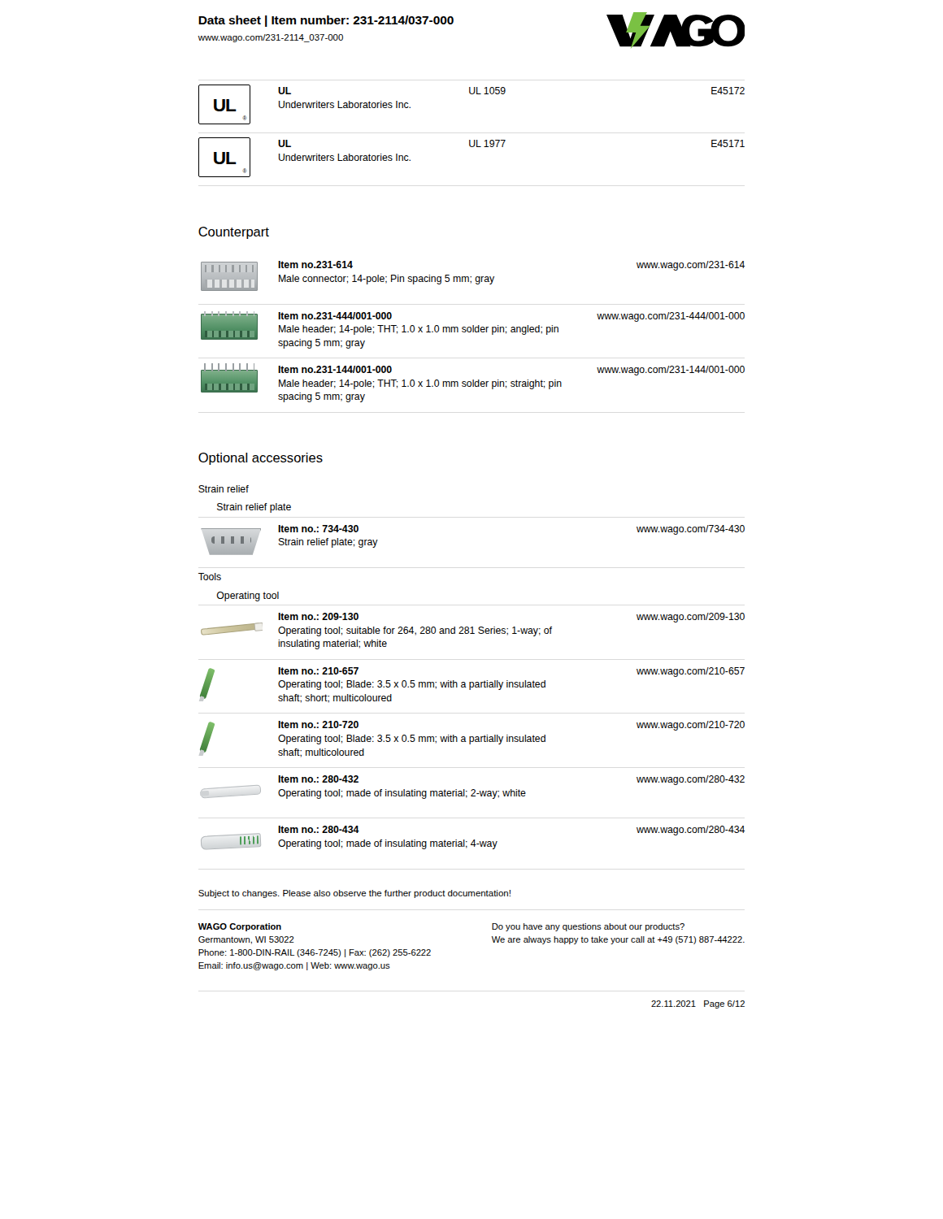Data sheet | Item number: 231-2114/037-000
www.wago.com/231-2114_037-000
| UL ® | UL Underwriters Laboratories Inc. | UL 1059 | E45172 |
| UL ® | UL Underwriters Laboratories Inc. | UL 1977 | E45171 |
Counterpart
| | Item no.231-614 Male connector; 14-pole; Pin spacing 5 mm; gray | www.wago.com/231-614 |
| | Item no.231-444/001-000 Male header; 14-pole; THT; 1.0 x 1.0 mm solder pin; angled; pin spacing 5 mm; gray | www.wago.com/231-444/001-000 |
| | Item no.231-144/001-000 Male header; 14-pole; THT; 1.0 x 1.0 mm solder pin; straight; pin spacing 5 mm; gray | www.wago.com/231-144/001-000 |
Optional accessories
Strain relief
Strain relief plate
| | Item no.: 734-430 Strain relief plate; gray | www.wago.com/734-430 |
Tools
Operating tool
| | Item no.: 209-130 Operating tool; suitable for 264, 280 and 281 Series; 1-way; of insulating material; white | www.wago.com/209-130 |
| | Item no.: 210-657 Operating tool; Blade: 3.5 x 0.5 mm; with a partially insulated shaft; short; multicoloured | www.wago.com/210-657 |
| | Item no.: 210-720 Operating tool; Blade: 3.5 x 0.5 mm; with a partially insulated shaft; multicoloured | www.wago.com/210-720 |
| | Item no.: 280-432 Operating tool; made of insulating material; 2-way; white | www.wago.com/280-432 |
| | Item no.: 280-434 Operating tool; made of insulating material; 4-way | www.wago.com/280-434 |
Subject to changes. Please also observe the further product documentation!
WAGO Corporation
Germantown, WI 53022
Phone: 1-800-DIN-RAIL (346-7245) | Fax: (262) 255-6222
Email: info.us@wago.com | Web: www.wago.us
Do you have any questions about our products?
We are always happy to take your call at +49 (571) 887-44222.
22.11.2021 Page 6/12